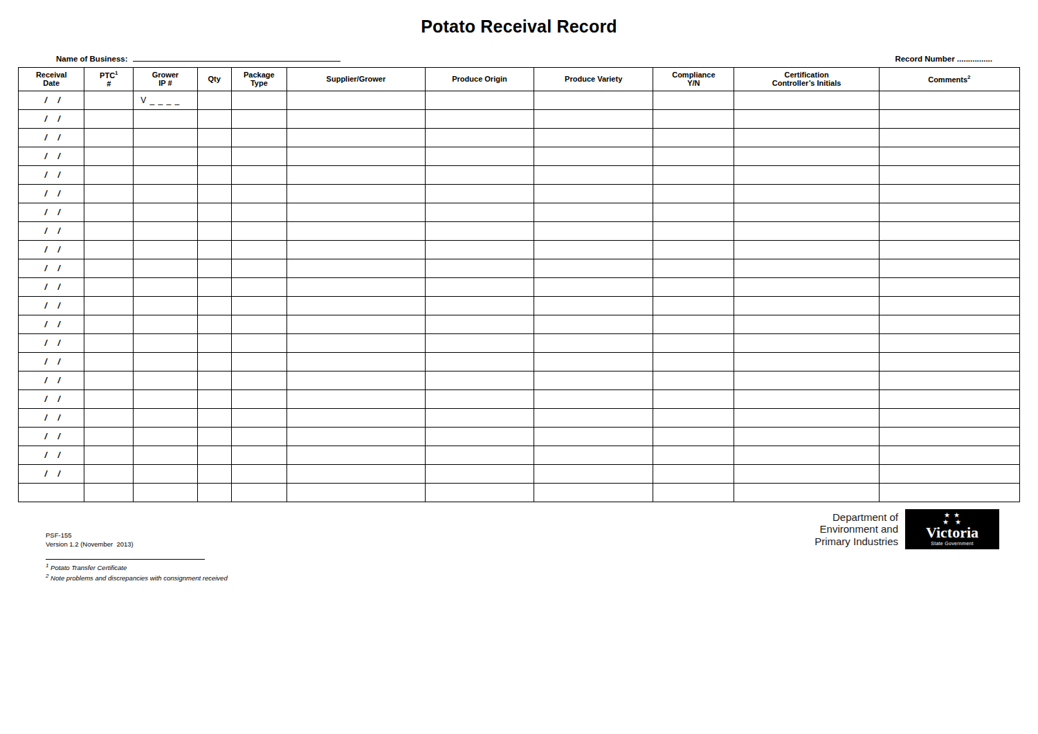Potato Receival Record
Name of Business:
Record Number ................
| Receival Date | PTC 1 # | Grower IP # | Qty | Package Type | Supplier/Grower | Produce Origin | Produce Variety | Compliance Y/N | Certification Controller’s Initials | Comments 2 |
| --- | --- | --- | --- | --- | --- | --- | --- | --- | --- | --- |
| / / | | V _ _ _ _ | | | | | | | | |
| / / | | | | | | | | | | |
| / / | | | | | | | | | | |
| / / | | | | | | | | | | |
| / / | | | | | | | | | | |
| / / | | | | | | | | | | |
| / / | | | | | | | | | | |
| / / | | | | | | | | | | |
| / / | | | | | | | | | | |
| / / | | | | | | | | | | |
| / / | | | | | | | | | | |
| / / | | | | | | | | | | |
| / / | | | | | | | | | | |
| / / | | | | | | | | | | |
| / / | | | | | | | | | | |
| / / | | | | | | | | | | |
| / / | | | | | | | | | | |
| / / | | | | | | | | | | |
| / / | | | | | | | | | | |
| / / | | | | | | | | | | |
| / / | | | | | | | | | | |
PSF-155
Version 1.2 (November 2013)
Department of
Environment and
Primary Industries
★ ★
★ ★
Victoria
State Government
1 Potato Transfer Certificate
2 Note problems and discrepancies with consignment received